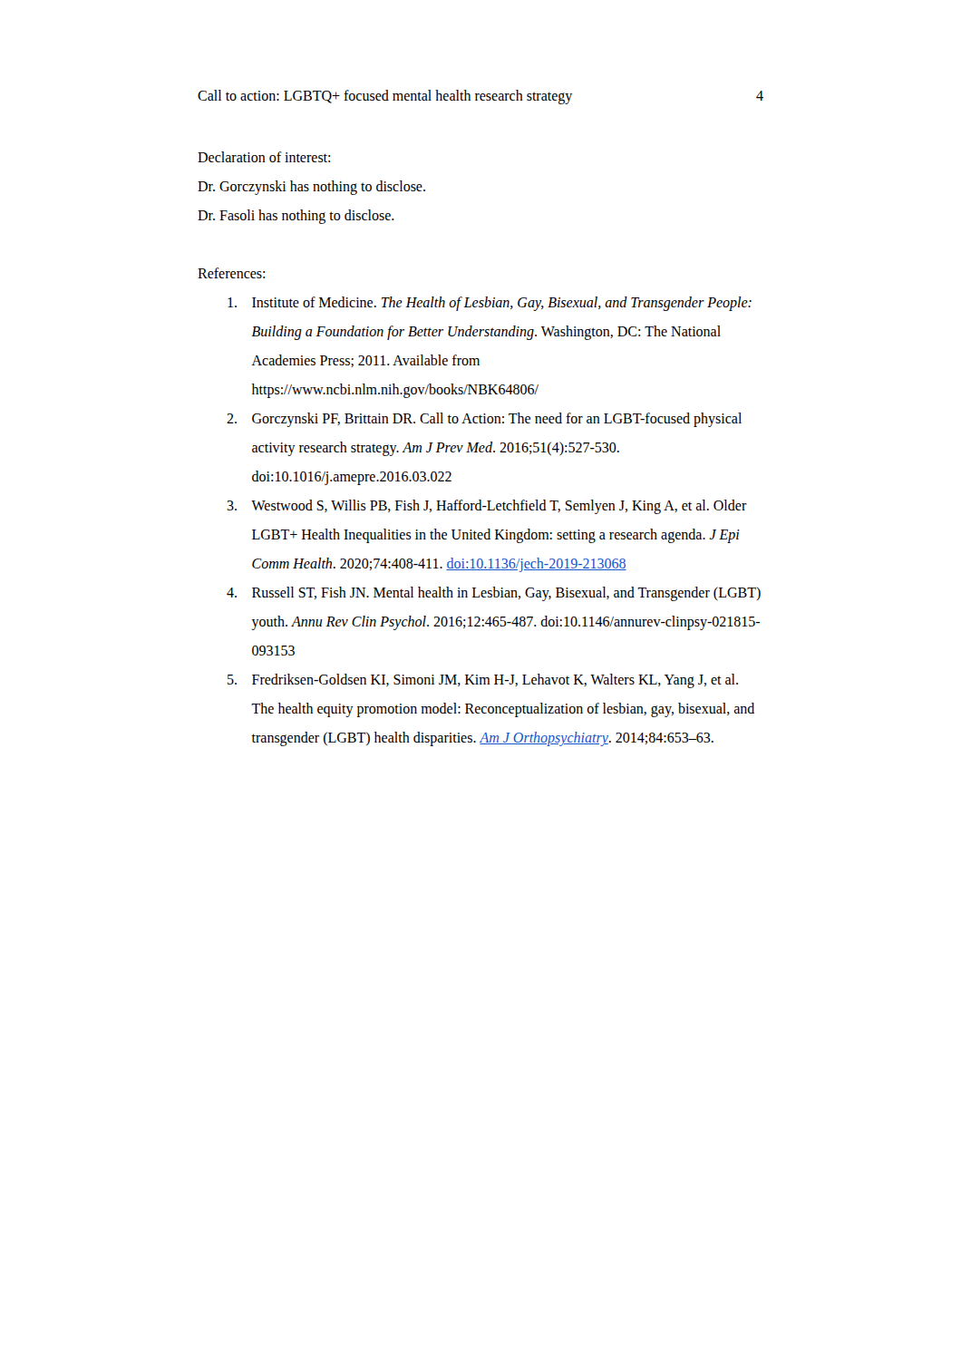Call to action: LGBTQ+ focused mental health research strategy 4
Declaration of interest:
Dr. Gorczynski has nothing to disclose.
Dr. Fasoli has nothing to disclose.
References:
Institute of Medicine. The Health of Lesbian, Gay, Bisexual, and Transgender People: Building a Foundation for Better Understanding. Washington, DC: The National Academies Press; 2011. Available from https://www.ncbi.nlm.nih.gov/books/NBK64806/
Gorczynski PF, Brittain DR. Call to Action: The need for an LGBT-focused physical activity research strategy. Am J Prev Med. 2016;51(4):527-530. doi:10.1016/j.amepre.2016.03.022
Westwood S, Willis PB, Fish J, Hafford-Letchfield T, Semlyen J, King A, et al. Older LGBT+ Health Inequalities in the United Kingdom: setting a research agenda. J Epi Comm Health. 2020;74:408-411. doi:10.1136/jech-2019-213068
Russell ST, Fish JN. Mental health in Lesbian, Gay, Bisexual, and Transgender (LGBT) youth. Annu Rev Clin Psychol. 2016;12:465-487. doi:10.1146/annurev-clinpsy-021815-093153
Fredriksen-Goldsen KI, Simoni JM, Kim H-J, Lehavot K, Walters KL, Yang J, et al. The health equity promotion model: Reconceptualization of lesbian, gay, bisexual, and transgender (LGBT) health disparities. Am J Orthopsychiatry. 2014;84:653–63.